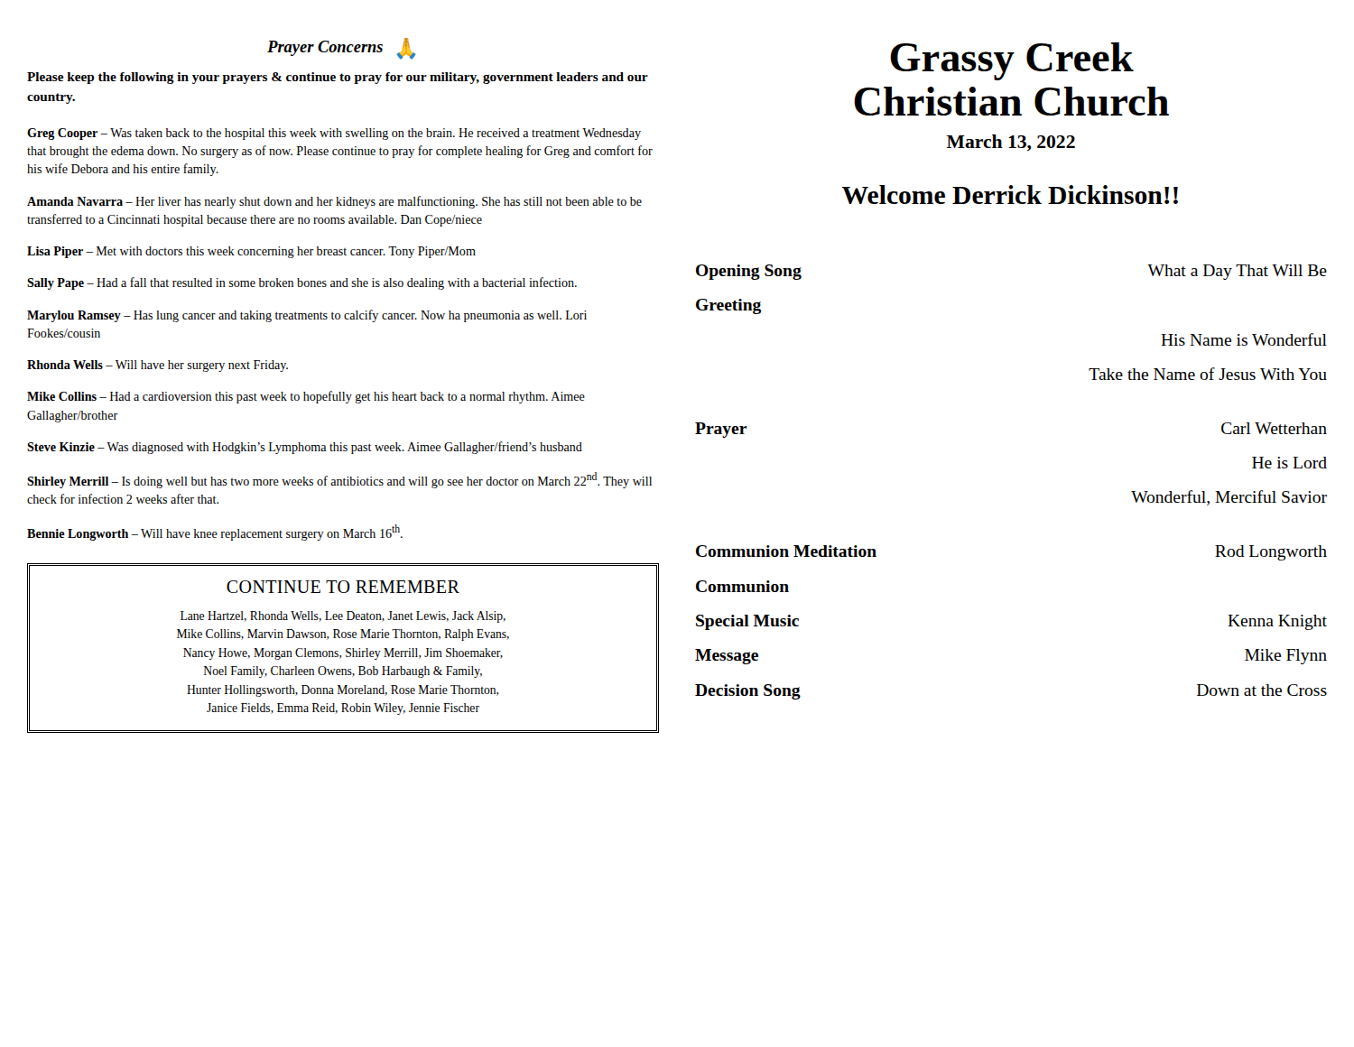Prayer Concerns 🙏
Please keep the following in your prayers & continue to pray for our military, government leaders and our country.
Greg Cooper – Was taken back to the hospital this week with swelling on the brain. He received a treatment Wednesday that brought the edema down. No surgery as of now. Please continue to pray for complete healing for Greg and comfort for his wife Debora and his entire family.
Amanda Navarra – Her liver has nearly shut down and her kidneys are malfunctioning. She has still not been able to be transferred to a Cincinnati hospital because there are no rooms available. Dan Cope/niece
Lisa Piper – Met with doctors this week concerning her breast cancer. Tony Piper/Mom
Sally Pape – Had a fall that resulted in some broken bones and she is also dealing with a bacterial infection.
Marylou Ramsey – Has lung cancer and taking treatments to calcify cancer. Now ha pneumonia as well. Lori Fookes/cousin
Rhonda Wells – Will have her surgery next Friday.
Mike Collins – Had a cardioversion this past week to hopefully get his heart back to a normal rhythm. Aimee Gallagher/brother
Steve Kinzie – Was diagnosed with Hodgkin’s Lymphoma this past week. Aimee Gallagher/friend’s husband
Shirley Merrill – Is doing well but has two more weeks of antibiotics and will go see her doctor on March 22nd. They will check for infection 2 weeks after that.
Bennie Longworth – Will have knee replacement surgery on March 16th.
CONTINUE TO REMEMBER
Lane Hartzel, Rhonda Wells, Lee Deaton, Janet Lewis, Jack Alsip,
Mike Collins, Marvin Dawson, Rose Marie Thornton, Ralph Evans,
Nancy Howe, Morgan Clemons, Shirley Merrill, Jim Shoemaker,
Noel Family, Charleen Owens, Bob Harbaugh & Family,
Hunter Hollingsworth, Donna Moreland, Rose Marie Thornton,
Janice Fields, Emma Reid, Robin Wiley, Jennie Fischer
Grassy Creek
Christian Church
March 13, 2022
Welcome Derrick Dickinson!!
| Opening Song | What a Day That Will Be |
| Greeting | |
| | His Name is Wonderful |
| | Take the Name of Jesus With You |
| Prayer | Carl Wetterhan |
| | He is Lord |
| | Wonderful, Merciful Savior |
| Communion Meditation | Rod Longworth |
| Communion | |
| Special Music | Kenna Knight |
| Message | Mike Flynn |
| Decision Song | Down at the Cross |